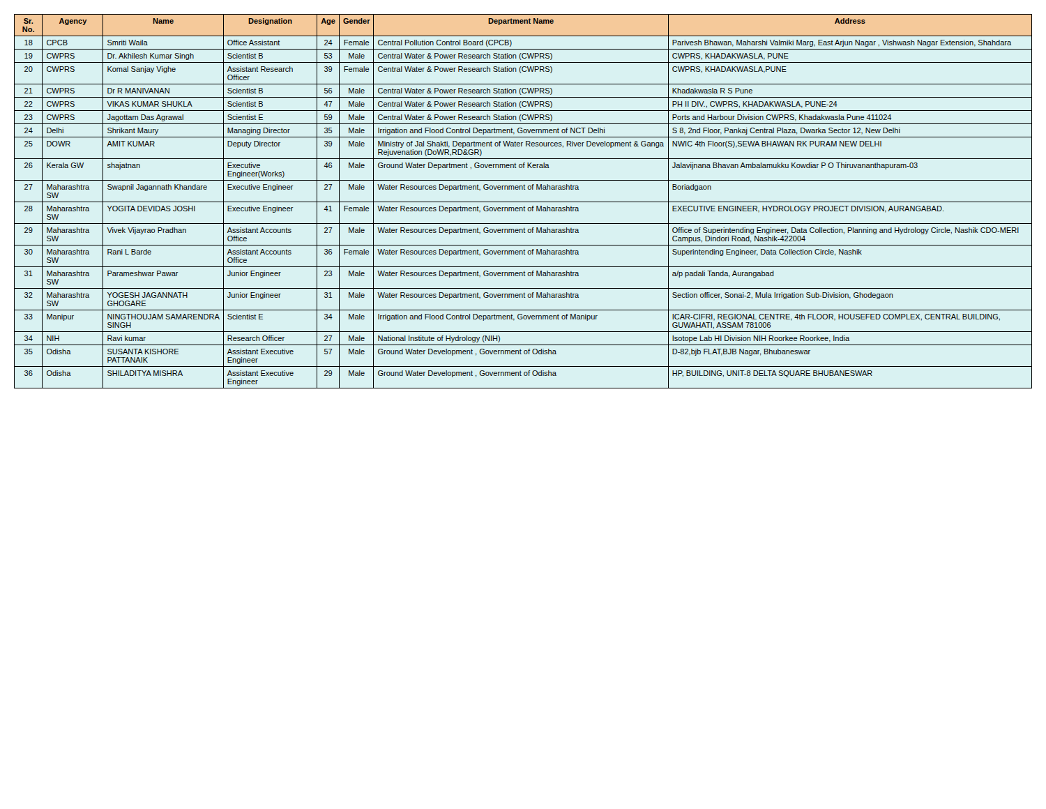| Sr. No. | Agency | Name | Designation | Age | Gender | Department Name | Address |
| --- | --- | --- | --- | --- | --- | --- | --- |
| 18 | CPCB | Smriti Waila | Office Assistant | 24 | Female | Central Pollution Control Board (CPCB) | Parivesh Bhawan, Maharshi Valmiki Marg, East Arjun Nagar , Vishwash Nagar Extension, Shahdara |
| 19 | CWPRS | Dr. Akhilesh Kumar Singh | Scientist B | 53 | Male | Central Water & Power Research Station (CWPRS) | CWPRS, KHADAKWASLA, PUNE |
| 20 | CWPRS | Komal Sanjay Vighe | Assistant Research Officer | 39 | Female | Central Water & Power Research Station (CWPRS) | CWPRS, KHADAKWASLA,PUNE |
| 21 | CWPRS | Dr R MANIVANAN | Scientist B | 56 | Male | Central Water & Power Research Station (CWPRS) | Khadakwasla R S Pune |
| 22 | CWPRS | VIKAS KUMAR SHUKLA | Scientist B | 47 | Male | Central Water & Power Research Station (CWPRS) | PH II DIV., CWPRS, KHADAKWASLA, PUNE-24 |
| 23 | CWPRS | Jagottam Das Agrawal | Scientist E | 59 | Male | Central Water & Power Research Station (CWPRS) | Ports and Harbour Division CWPRS, Khadakwasla Pune 411024 |
| 24 | Delhi | Shrikant Maury | Managing Director | 35 | Male | Irrigation and Flood Control Department, Government of NCT Delhi | S 8, 2nd Floor, Pankaj Central Plaza, Dwarka Sector 12, New Delhi |
| 25 | DOWR | AMIT KUMAR | Deputy Director | 39 | Male | Ministry of Jal Shakti, Department of Water Resources, River Development & Ganga Rejuvenation (DoWR,RD&GR) | NWIC 4th Floor(S),SEWA BHAWAN RK PURAM NEW DELHI |
| 26 | Kerala GW | shajatnan | Executive Engineer(Works) | 46 | Male | Ground Water Department , Government of Kerala | Jalavijnana Bhavan Ambalamukku Kowdiar P O Thiruvananthapuram-03 |
| 27 | Maharashtra SW | Swapnil Jagannath Khandare | Executive Engineer | 27 | Male | Water Resources Department, Government of Maharashtra | Boriadgaon |
| 28 | Maharashtra SW | YOGITA DEVIDAS JOSHI | Executive Engineer | 41 | Female | Water Resources Department, Government of Maharashtra | EXECUTIVE ENGINEER, HYDROLOGY PROJECT DIVISION, AURANGABAD. |
| 29 | Maharashtra SW | Vivek Vijayrao Pradhan | Assistant Accounts Office | 27 | Male | Water Resources Department, Government of Maharashtra | Office of Superintending Engineer, Data Collection, Planning and Hydrology Circle, Nashik CDO-MERI Campus, Dindori Road, Nashik-422004 |
| 30 | Maharashtra SW | Rani L Barde | Assistant Accounts Office | 36 | Female | Water Resources Department, Government of Maharashtra | Superintending Engineer, Data Collection Circle, Nashik |
| 31 | Maharashtra SW | Parameshwar Pawar | Junior Engineer | 23 | Male | Water Resources Department, Government of Maharashtra | a/p padali Tanda, Aurangabad |
| 32 | Maharashtra SW | YOGESH JAGANNATH GHOGARE | Junior Engineer | 31 | Male | Water Resources Department, Government of Maharashtra | Section officer, Sonai-2, Mula Irrigation Sub-Division, Ghodegaon |
| 33 | Manipur | NINGTHOUJAM SAMARENDRA SINGH | Scientist E | 34 | Male | Irrigation and Flood Control Department, Government of Manipur | ICAR-CIFRI, REGIONAL CENTRE, 4th FLOOR, HOUSEFED COMPLEX, CENTRAL BUILDING, GUWAHATI, ASSAM 781006 |
| 34 | NIH | Ravi kumar | Research Officer | 27 | Male | National Institute of Hydrology (NIH) | Isotope Lab HI Division NIH Roorkee Roorkee, India |
| 35 | Odisha | SUSANTA KISHORE PATTANAIK | Assistant Executive Engineer | 57 | Male | Ground Water Development , Government of Odisha | D-82,bjb FLAT,BJB Nagar, Bhubaneswar |
| 36 | Odisha | SHILADITYA MISHRA | Assistant Executive Engineer | 29 | Male | Ground Water Development , Government of Odisha | HP, BUILDING, UNIT-8 DELTA SQUARE BHUBANESWAR |